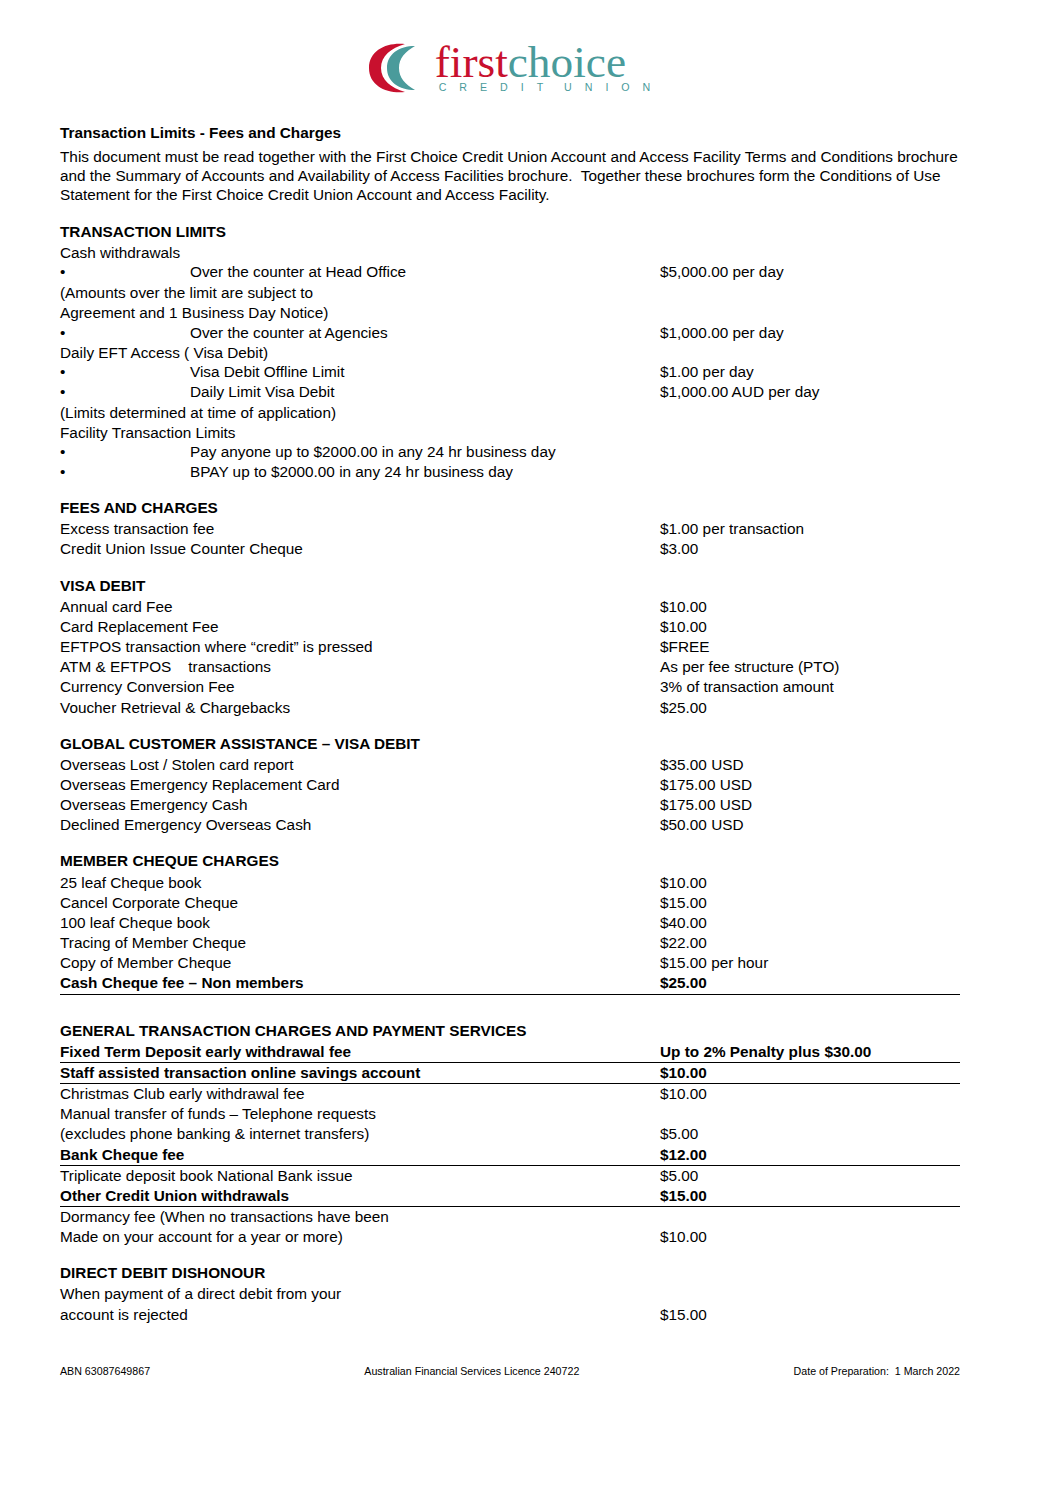first choice
C R E D I T U N I O N
Transaction Limits - Fees and Charges
This document must be read together with the First Choice Credit Union Account and Access Facility Terms and Conditions brochure and the Summary of Accounts and Availability of Access Facilities brochure. Together these brochures form the Conditions of Use Statement for the First Choice Credit Union Account and Access Facility.
Transaction Limits
Cash withdrawals
| Over the counter at Head Office | $5,000.00 per day |
| (Amounts over the limit are subject to | |
| Agreement and 1 Business Day Notice) | |
| Over the counter at Agencies | $1,000.00 per day |
Daily EFT Access ( Visa Debit)
| Visa Debit Offline Limit | $1.00 per day |
| Daily Limit Visa Debit | $1,000.00 AUD per day |
| (Limits determined at time of application) | |
Facility Transaction Limits
| Pay anyone up to $2000.00 in any 24 hr business day | |
| BPAY up to $2000.00 in any 24 hr business day | |
Fees and Charges
| Excess transaction fee | $1.00 per transaction |
| Credit Union Issue Counter Cheque | $3.00 |
Visa Debit
| Annual card Fee | $10.00 |
| Card Replacement Fee | $10.00 |
| EFTPOS transaction where “credit” is pressed | $FREE |
| ATM & EFTPOS transactions | As per fee structure (PTO) |
| Currency Conversion Fee | 3% of transaction amount |
| Voucher Retrieval & Chargebacks | $25.00 |
Global Customer Assistance – Visa Debit
| Overseas Lost / Stolen card report | $35.00 USD |
| Overseas Emergency Replacement Card | $175.00 USD |
| Overseas Emergency Cash | $175.00 USD |
| Declined Emergency Overseas Cash | $50.00 USD |
Member Cheque Charges
| 25 leaf Cheque book | $10.00 |
| Cancel Corporate Cheque | $15.00 |
| 100 leaf Cheque book | $40.00 |
| Tracing of Member Cheque | $22.00 |
| Copy of Member Cheque | $15.00 per hour |
| Cash Cheque fee – Non members | $25.00 |
General Transaction Charges and Payment Services
| Fixed Term Deposit early withdrawal fee | Up to 2% Penalty plus $30.00 |
| Staff assisted transaction online savings account | $10.00 |
| Christmas Club early withdrawal fee | $10.00 |
| Manual transfer of funds – Telephone requests | |
| (excludes phone banking & internet transfers) | $5.00 |
| Bank Cheque fee | $12.00 |
| Triplicate deposit book National Bank issue | $5.00 |
| Other Credit Union withdrawals | $15.00 |
| Dormancy fee (When no transactions have been | |
| Made on your account for a year or more) | $10.00 |
Direct Debit Dishonour
| When payment of a direct debit from your | |
| account is rejected | $15.00 |
ABN 63087649867 Australian Financial Services Licence 240722 Date of Preparation: 1 March 2022